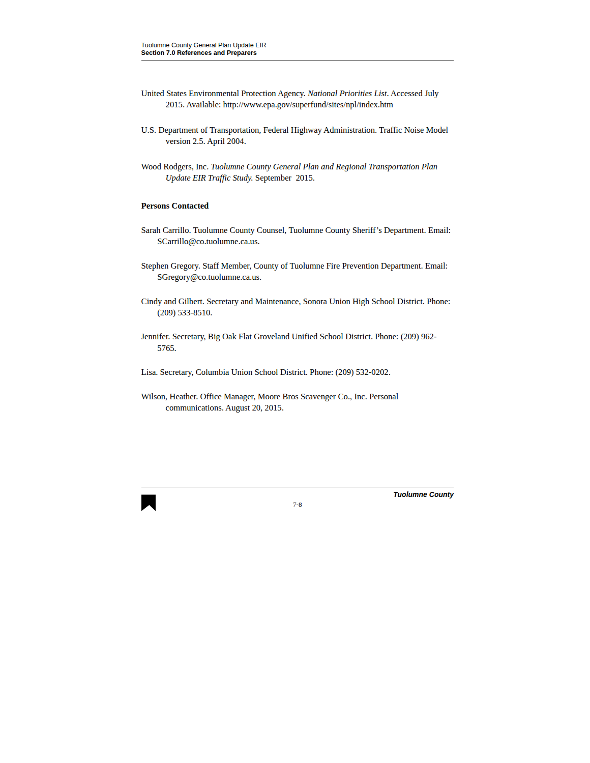Tuolumne County General Plan Update EIR
Section 7.0 References and Preparers
United States Environmental Protection Agency. National Priorities List. Accessed July 2015. Available: http://www.epa.gov/superfund/sites/npl/index.htm
U.S. Department of Transportation, Federal Highway Administration. Traffic Noise Model version 2.5. April 2004.
Wood Rodgers, Inc. Tuolumne County General Plan and Regional Transportation Plan Update EIR Traffic Study. September 2015.
Persons Contacted
Sarah Carrillo. Tuolumne County Counsel, Tuolumne County Sheriff’s Department. Email: SCarrillo@co.tuolumne.ca.us.
Stephen Gregory. Staff Member, County of Tuolumne Fire Prevention Department. Email: SGregory@co.tuolumne.ca.us.
Cindy and Gilbert. Secretary and Maintenance, Sonora Union High School District. Phone: (209) 533-8510.
Jennifer. Secretary, Big Oak Flat Groveland Unified School District. Phone: (209) 962-5765.
Lisa. Secretary, Columbia Union School District. Phone: (209) 532-0202.
Wilson, Heather. Office Manager, Moore Bros Scavenger Co., Inc. Personal communications. August 20, 2015.
7-8
Tuolumne County